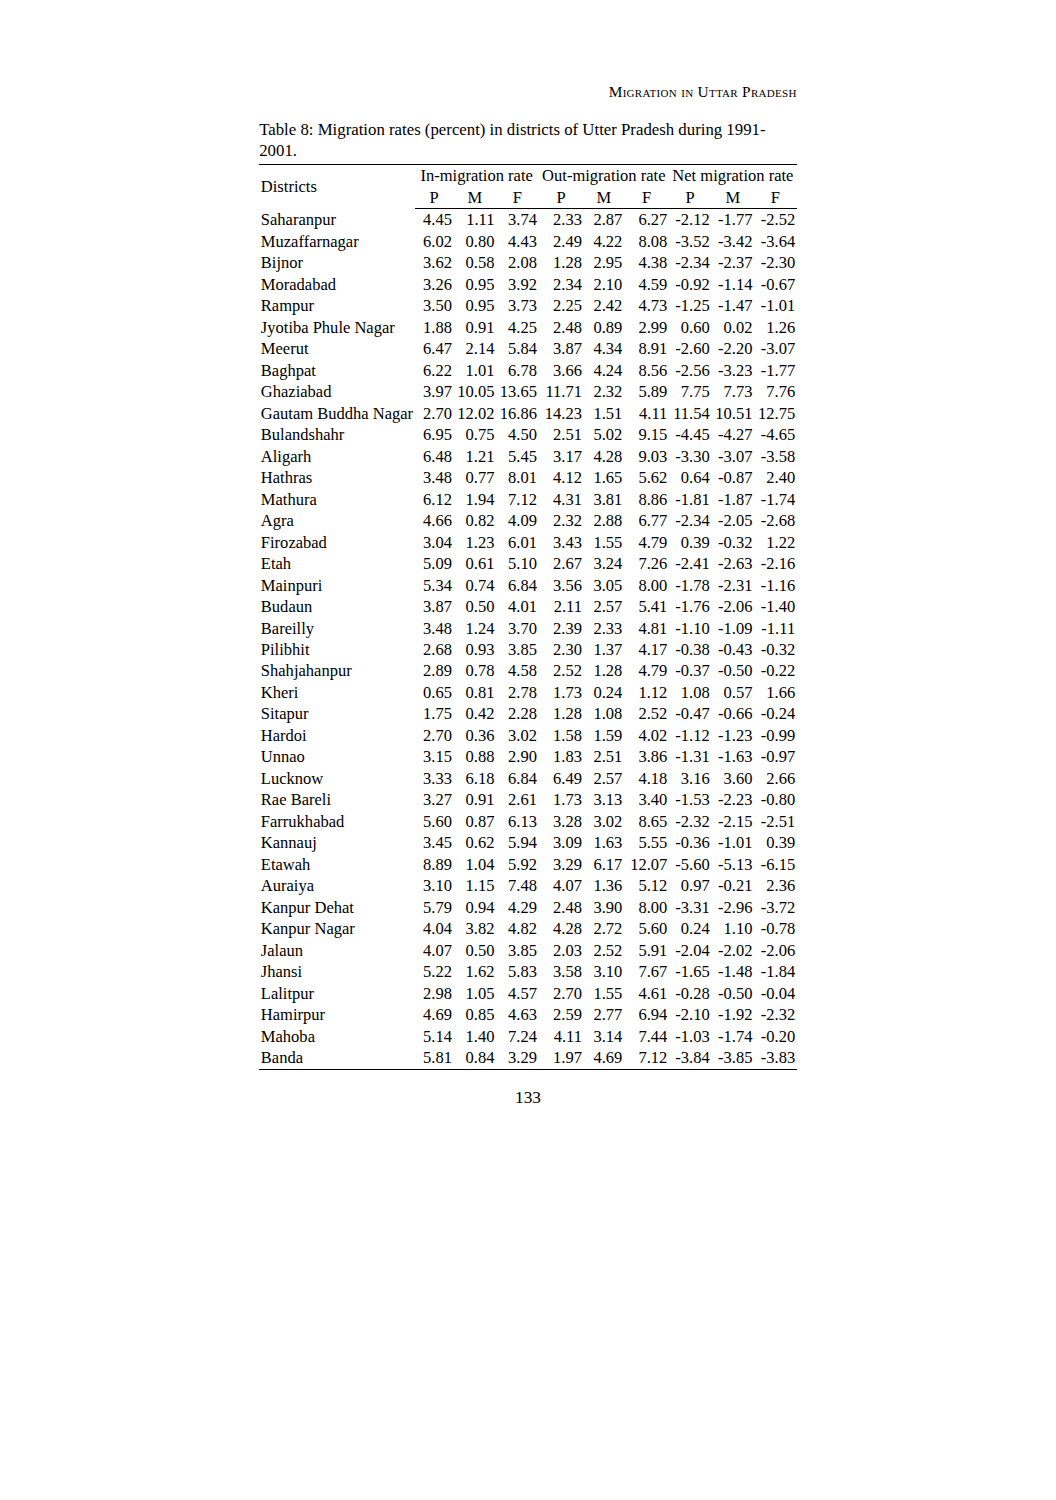Migration in Uttar Pradesh
Table 8: Migration rates (percent) in districts of Utter Pradesh during 1991-2001.
| Districts | In-migration rate | Out-migration rate | Net migration rate |
| --- | --- | --- | --- |
| P | M | F | P | M | F | P | M | F |
| Saharanpur | 4.45 | 1.11 | 3.74 | 2.33 | 2.87 | 6.27 | -2.12 | -1.77 | -2.52 |
| Muzaffarnagar | 6.02 | 0.80 | 4.43 | 2.49 | 4.22 | 8.08 | -3.52 | -3.42 | -3.64 |
| Bijnor | 3.62 | 0.58 | 2.08 | 1.28 | 2.95 | 4.38 | -2.34 | -2.37 | -2.30 |
| Moradabad | 3.26 | 0.95 | 3.92 | 2.34 | 2.10 | 4.59 | -0.92 | -1.14 | -0.67 |
| Rampur | 3.50 | 0.95 | 3.73 | 2.25 | 2.42 | 4.73 | -1.25 | -1.47 | -1.01 |
| Jyotiba Phule Nagar | 1.88 | 0.91 | 4.25 | 2.48 | 0.89 | 2.99 | 0.60 | 0.02 | 1.26 |
| Meerut | 6.47 | 2.14 | 5.84 | 3.87 | 4.34 | 8.91 | -2.60 | -2.20 | -3.07 |
| Baghpat | 6.22 | 1.01 | 6.78 | 3.66 | 4.24 | 8.56 | -2.56 | -3.23 | -1.77 |
| Ghaziabad | 3.97 | 10.05 | 13.65 | 11.71 | 2.32 | 5.89 | 7.75 | 7.73 | 7.76 |
| Gautam Buddha Nagar | 2.70 | 12.02 | 16.86 | 14.23 | 1.51 | 4.11 | 11.54 | 10.51 | 12.75 |
| Bulandshahr | 6.95 | 0.75 | 4.50 | 2.51 | 5.02 | 9.15 | -4.45 | -4.27 | -4.65 |
| Aligarh | 6.48 | 1.21 | 5.45 | 3.17 | 4.28 | 9.03 | -3.30 | -3.07 | -3.58 |
| Hathras | 3.48 | 0.77 | 8.01 | 4.12 | 1.65 | 5.62 | 0.64 | -0.87 | 2.40 |
| Mathura | 6.12 | 1.94 | 7.12 | 4.31 | 3.81 | 8.86 | -1.81 | -1.87 | -1.74 |
| Agra | 4.66 | 0.82 | 4.09 | 2.32 | 2.88 | 6.77 | -2.34 | -2.05 | -2.68 |
| Firozabad | 3.04 | 1.23 | 6.01 | 3.43 | 1.55 | 4.79 | 0.39 | -0.32 | 1.22 |
| Etah | 5.09 | 0.61 | 5.10 | 2.67 | 3.24 | 7.26 | -2.41 | -2.63 | -2.16 |
| Mainpuri | 5.34 | 0.74 | 6.84 | 3.56 | 3.05 | 8.00 | -1.78 | -2.31 | -1.16 |
| Budaun | 3.87 | 0.50 | 4.01 | 2.11 | 2.57 | 5.41 | -1.76 | -2.06 | -1.40 |
| Bareilly | 3.48 | 1.24 | 3.70 | 2.39 | 2.33 | 4.81 | -1.10 | -1.09 | -1.11 |
| Pilibhit | 2.68 | 0.93 | 3.85 | 2.30 | 1.37 | 4.17 | -0.38 | -0.43 | -0.32 |
| Shahjahanpur | 2.89 | 0.78 | 4.58 | 2.52 | 1.28 | 4.79 | -0.37 | -0.50 | -0.22 |
| Kheri | 0.65 | 0.81 | 2.78 | 1.73 | 0.24 | 1.12 | 1.08 | 0.57 | 1.66 |
| Sitapur | 1.75 | 0.42 | 2.28 | 1.28 | 1.08 | 2.52 | -0.47 | -0.66 | -0.24 |
| Hardoi | 2.70 | 0.36 | 3.02 | 1.58 | 1.59 | 4.02 | -1.12 | -1.23 | -0.99 |
| Unnao | 3.15 | 0.88 | 2.90 | 1.83 | 2.51 | 3.86 | -1.31 | -1.63 | -0.97 |
| Lucknow | 3.33 | 6.18 | 6.84 | 6.49 | 2.57 | 4.18 | 3.16 | 3.60 | 2.66 |
| Rae Bareli | 3.27 | 0.91 | 2.61 | 1.73 | 3.13 | 3.40 | -1.53 | -2.23 | -0.80 |
| Farrukhabad | 5.60 | 0.87 | 6.13 | 3.28 | 3.02 | 8.65 | -2.32 | -2.15 | -2.51 |
| Kannauj | 3.45 | 0.62 | 5.94 | 3.09 | 1.63 | 5.55 | -0.36 | -1.01 | 0.39 |
| Etawah | 8.89 | 1.04 | 5.92 | 3.29 | 6.17 | 12.07 | -5.60 | -5.13 | -6.15 |
| Auraiya | 3.10 | 1.15 | 7.48 | 4.07 | 1.36 | 5.12 | 0.97 | -0.21 | 2.36 |
| Kanpur Dehat | 5.79 | 0.94 | 4.29 | 2.48 | 3.90 | 8.00 | -3.31 | -2.96 | -3.72 |
| Kanpur Nagar | 4.04 | 3.82 | 4.82 | 4.28 | 2.72 | 5.60 | 0.24 | 1.10 | -0.78 |
| Jalaun | 4.07 | 0.50 | 3.85 | 2.03 | 2.52 | 5.91 | -2.04 | -2.02 | -2.06 |
| Jhansi | 5.22 | 1.62 | 5.83 | 3.58 | 3.10 | 7.67 | -1.65 | -1.48 | -1.84 |
| Lalitpur | 2.98 | 1.05 | 4.57 | 2.70 | 1.55 | 4.61 | -0.28 | -0.50 | -0.04 |
| Hamirpur | 4.69 | 0.85 | 4.63 | 2.59 | 2.77 | 6.94 | -2.10 | -1.92 | -2.32 |
| Mahoba | 5.14 | 1.40 | 7.24 | 4.11 | 3.14 | 7.44 | -1.03 | -1.74 | -0.20 |
| Banda | 5.81 | 0.84 | 3.29 | 1.97 | 4.69 | 7.12 | -3.84 | -3.85 | -3.83 |
133